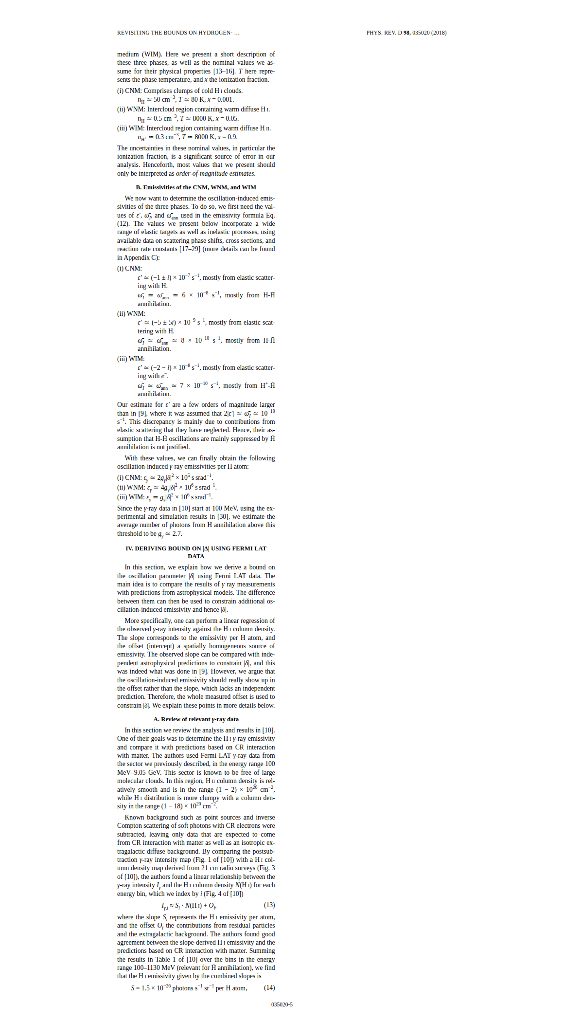Revisiting the bounds on hydrogen- …
Phys. Rev. D 98, 035020 (2018)
medium (WIM). Here we present a short description of these three phases, as well as the nominal values we assume for their physical properties [13–16]. T here represents the phase temperature, and x the ionization fraction.
(i) CNM: Comprises clumps of cold H i clouds.
nH ≃ 50 cm−3, T ≃ 80 K, x = 0.001.
(ii) WNM: Intercloud region containing warm diffuse H i.
nH ≃ 0.5 cm−3, T ≃ 8000 K, x = 0.05.
(iii) WIM: Intercloud region containing warm diffuse H ii.
nH+ ≃ 0.3 cm−3, T ≃ 8000 K, x = 0.9.
The uncertainties in these nominal values, in particular the ionization fraction, is a significant source of error in our analysis. Henceforth, most values that we present should only be interpreted as order-of-magnitude estimates.
B. Emissivities of the CNM, WNM, and WIM
We now want to determine the oscillation-induced emissivities of the three phases. To do so, we first need the values of ε′, ω̄I, and ω̄ann used in the emissivity formula Eq. (12). The values we present below incorporate a wide range of elastic targets as well as inelastic processes, using available data on scattering phase shifts, cross sections, and reaction rate constants [17–29] (more details can be found in Appendix C):
(i) CNM:
ε′ ≃ (−1 ± i) × 10−7 s−1, mostly from elastic scattering with H.
ω̄I ≃ ω̄ann ≃ 6 × 10−8 s−1, mostly from H-H̄ annihilation.
(ii) WNM:
ε′ ≃ (−5 ± 5i) × 10−9 s−1, mostly from elastic scattering with H.
ω̄I ≃ ω̄ann ≃ 8 × 10−10 s−1, mostly from H-H̄ annihilation.
(iii) WIM:
ε′ ≃ (−2 − i) × 10−8 s−1, mostly from elastic scattering with e−.
ω̄I ≃ ω̄ann ≃ 7 × 10−10 s−1, mostly from H+-H̄ annihilation.
Our estimate for ε′ are a few orders of magnitude larger than in [9], where it was assumed that 2|ε′| ≃ ω̄I ≃ 10−10 s−1. This discrepancy is mainly due to contributions from elastic scattering that they have neglected. Hence, their assumption that H-H̄ oscillations are mainly suppressed by H̄ annihilation is not justified.
With these values, we can finally obtain the following oscillation-induced γ-ray emissivities per H atom:
(i) CNM: εγ ≃ 2gγ|δ|2 × 105 s srad−1.
(ii) WNM: εγ ≃ 4gγ|δ|2 × 106 s srad−1.
(iii) WIM: εγ ≃ gγ|δ|2 × 106 s srad−1.
Since the γ-ray data in [10] start at 100 MeV, using the experimental and simulation results in [30], we estimate the average number of photons from H̄ annihilation above this threshold to be gγ ≃ 2.7.
IV. Deriving bound on |δ| using Fermi LAT data
In this section, we explain how we derive a bound on the oscillation parameter |δ| using Fermi LAT data. The main idea is to compare the results of γ ray measurements with predictions from astrophysical models. The difference between them can then be used to constrain additional oscillation-induced emissivity and hence |δ|.
More specifically, one can perform a linear regression of the observed γ-ray intensity against the H i column density. The slope corresponds to the emissivity per H atom, and the offset (intercept) a spatially homogeneous source of emissivity. The observed slope can be compared with independent astrophysical predictions to constrain |δ|, and this was indeed what was done in [9]. However, we argue that the oscillation-induced emissivity should really show up in the offset rather than the slope, which lacks an independent prediction. Therefore, the whole measured offset is used to constrain |δ|. We explain these points in more details below.
A. Review of relevant γ-ray data
In this section we review the analysis and results in [10]. One of their goals was to determine the H i γ-ray emissivity and compare it with predictions based on CR interaction with matter. The authors used Fermi LAT γ-ray data from the sector we previously described, in the energy range 100 MeV–9.05 GeV. This sector is known to be free of large molecular clouds. In this region, H ii column density is relatively smooth and is in the range (1 − 2) × 1020 cm−2, while H i distribution is more clumpy with a column density in the range (1 − 18) × 1020 cm−2.
Known background such as point sources and inverse Compton scattering of soft photons with CR electrons were subtracted, leaving only data that are expected to come from CR interaction with matter as well as an isotropic extragalactic diffuse background. By comparing the postsubtraction γ-ray intensity map (Fig. 1 of [10]) with a H i column density map derived from 21 cm radio surveys (Fig. 3 of [10]), the authors found a linear relationship between the γ-ray intensity Iγ and the H i column density N(H i) for each energy bin, which we index by i (Fig. 4 of [10])
Iγ,i ≈ Si · N(H i) + Oi,(13)
where the slope Si represents the H i emissivity per atom, and the offset Oi the contributions from residual particles and the extragalactic background. The authors found good agreement between the slope-derived H i emissivity and the predictions based on CR interaction with matter. Summing the results in Table 1 of [10] over the bins in the energy range 100–1130 MeV (relevant for H̄ annihilation), we find that the H i emissivity given by the combined slopes is
S = 1.5 × 10−26 photons s−1 sr−1 per H atom,(14)
035020-5